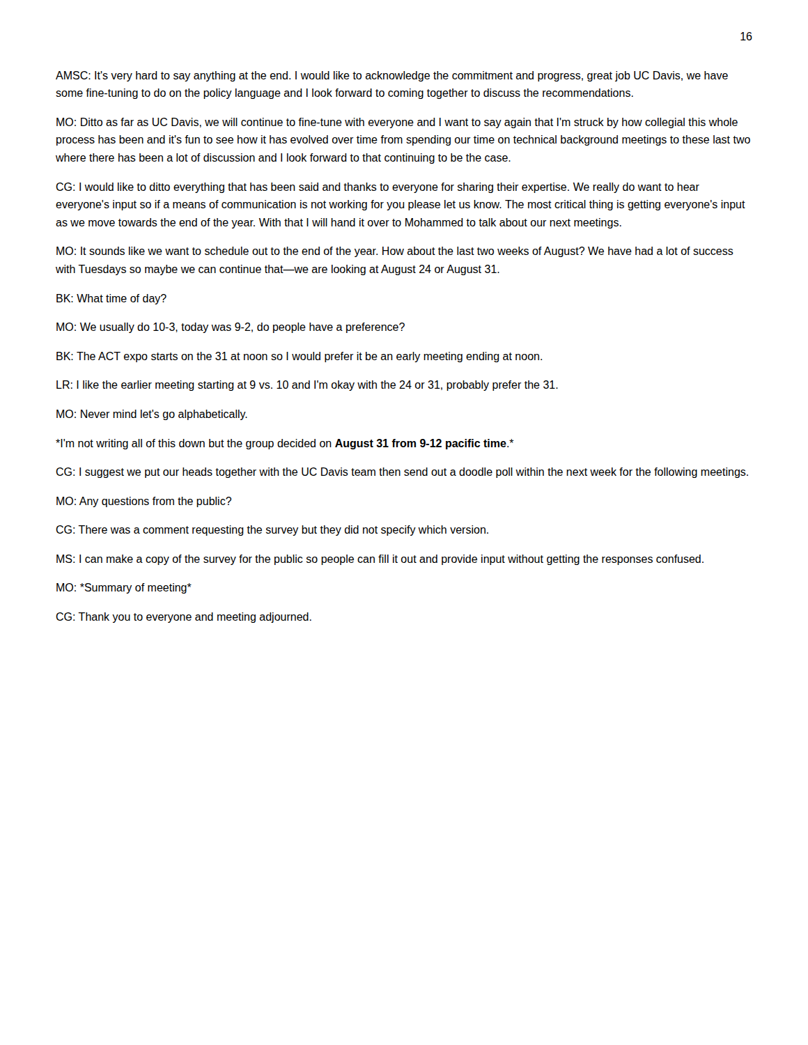16
AMSC: It's very hard to say anything at the end. I would like to acknowledge the commitment and progress, great job UC Davis, we have some fine-tuning to do on the policy language and I look forward to coming together to discuss the recommendations.
MO: Ditto as far as UC Davis, we will continue to fine-tune with everyone and I want to say again that I'm struck by how collegial this whole process has been and it's fun to see how it has evolved over time from spending our time on technical background meetings to these last two where there has been a lot of discussion and I look forward to that continuing to be the case.
CG: I would like to ditto everything that has been said and thanks to everyone for sharing their expertise. We really do want to hear everyone's input so if a means of communication is not working for you please let us know. The most critical thing is getting everyone's input as we move towards the end of the year. With that I will hand it over to Mohammed to talk about our next meetings.
MO: It sounds like we want to schedule out to the end of the year. How about the last two weeks of August? We have had a lot of success with Tuesdays so maybe we can continue that—we are looking at August 24 or August 31.
BK: What time of day?
MO: We usually do 10-3, today was 9-2, do people have a preference?
BK: The ACT expo starts on the 31 at noon so I would prefer it be an early meeting ending at noon.
LR: I like the earlier meeting starting at 9 vs. 10 and I'm okay with the 24 or 31, probably prefer the 31.
MO: Never mind let's go alphabetically.
*I'm not writing all of this down but the group decided on August 31 from 9-12 pacific time.*
CG: I suggest we put our heads together with the UC Davis team then send out a doodle poll within the next week for the following meetings.
MO: Any questions from the public?
CG: There was a comment requesting the survey but they did not specify which version.
MS: I can make a copy of the survey for the public so people can fill it out and provide input without getting the responses confused.
MO: *Summary of meeting*
CG: Thank you to everyone and meeting adjourned.